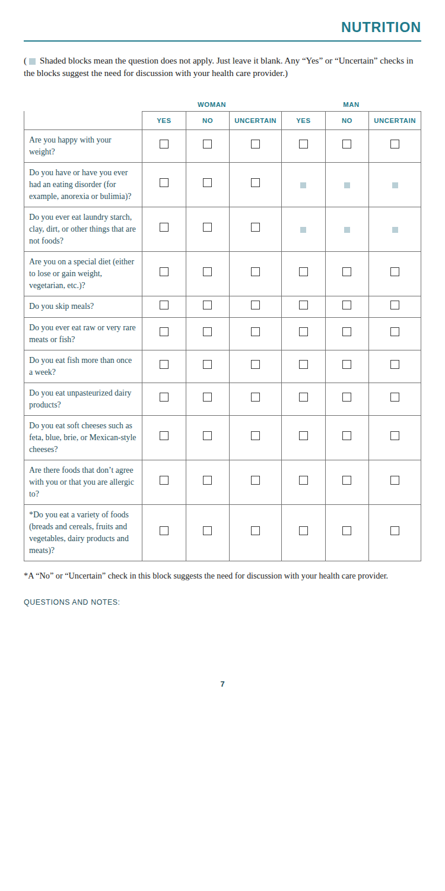NUTRITION
( Shaded blocks mean the question does not apply. Just leave it blank. Any “Yes” or “Uncertain” checks in the blocks suggest the need for discussion with your health care provider.)
| | WOMAN | MAN |
| --- | --- | --- |
| | YES | NO | UNCERTAIN | YES | NO | UNCERTAIN |
| Are you happy with your weight? | | | | | | |
| Do you have or have you ever had an eating disorder (for example, anorexia or bulimia)? | | | | | | |
| Do you ever eat laundry starch, clay, dirt, or other things that are not foods? | | | | | | |
| Are you on a special diet (either to lose or gain weight, vegetarian, etc.)? | | | | | | |
| Do you skip meals? | | | | | | |
| Do you ever eat raw or very rare meats or fish? | | | | | | |
| Do you eat fish more than once a week? | | | | | | |
| Do you eat unpasteurized dairy products? | | | | | | |
| Do you eat soft cheeses such as feta, blue, brie, or Mexican-style cheeses? | | | | | | |
| Are there foods that don’t agree with you or that you are allergic to? | | | | | | |
| *Do you eat a variety of foods (breads and cereals, fruits and vegetables, dairy products and meats)? | | | | | | |
*A “No” or “Uncertain” check in this block suggests the need for discussion with your health care provider.
QUESTIONS AND NOTES:
7